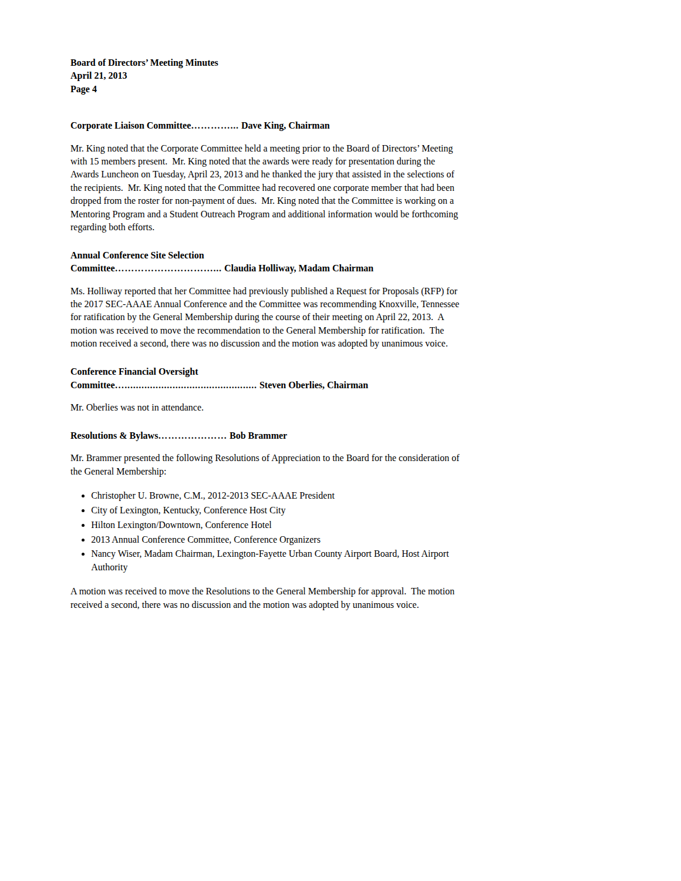Board of Directors’ Meeting Minutes
April 21, 2013
Page 4
Corporate Liaison Committee…………... Dave King, Chairman
Mr. King noted that the Corporate Committee held a meeting prior to the Board of Directors’ Meeting with 15 members present. Mr. King noted that the awards were ready for presentation during the Awards Luncheon on Tuesday, April 23, 2013 and he thanked the jury that assisted in the selections of the recipients. Mr. King noted that the Committee had recovered one corporate member that had been dropped from the roster for non-payment of dues. Mr. King noted that the Committee is working on a Mentoring Program and a Student Outreach Program and additional information would be forthcoming regarding both efforts.
Annual Conference Site Selection
Committee…………………………... Claudia Holliway, Madam Chairman
Ms. Holliway reported that her Committee had previously published a Request for Proposals (RFP) for the 2017 SEC-AAAE Annual Conference and the Committee was recommending Knoxville, Tennessee for ratification by the General Membership during the course of their meeting on April 22, 2013. A motion was received to move the recommendation to the General Membership for ratification. The motion received a second, there was no discussion and the motion was adopted by unanimous voice.
Conference Financial Oversight
Committee…............................................... Steven Oberlies, Chairman
Mr. Oberlies was not in attendance.
Resolutions & Bylaws………………… Bob Brammer
Mr. Brammer presented the following Resolutions of Appreciation to the Board for the consideration of the General Membership:
Christopher U. Browne, C.M., 2012-2013 SEC-AAAE President
City of Lexington, Kentucky, Conference Host City
Hilton Lexington/Downtown, Conference Hotel
2013 Annual Conference Committee, Conference Organizers
Nancy Wiser, Madam Chairman, Lexington-Fayette Urban County Airport Board, Host Airport Authority
A motion was received to move the Resolutions to the General Membership for approval. The motion received a second, there was no discussion and the motion was adopted by unanimous voice.